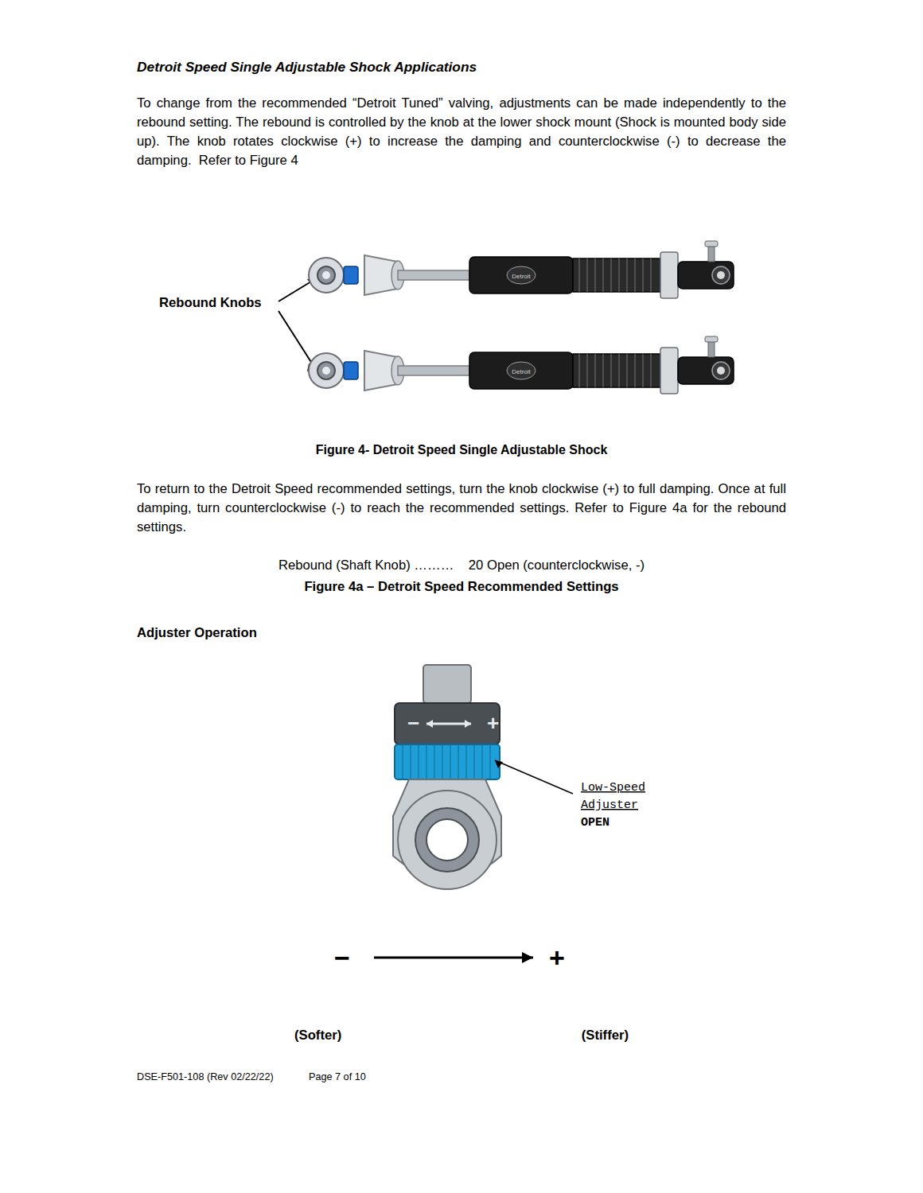Detroit Speed Single Adjustable Shock Applications
To change from the recommended “Detroit Tuned” valving, adjustments can be made independently to the rebound setting. The rebound is controlled by the knob at the lower shock mount (Shock is mounted body side up). The knob rotates clockwise (+) to increase the damping and counterclockwise (-) to decrease the damping. Refer to Figure 4
Rebound Knobs
Detroit Detroit
Figure 4- Detroit Speed Single Adjustable Shock
To return to the Detroit Speed recommended settings, turn the knob clockwise (+) to full damping. Once at full damping, turn counterclockwise (-) to reach the recommended settings. Refer to Figure 4a for the rebound settings.
Rebound (Shaft Knob) ……… 20 Open (counterclockwise, -)
Figure 4a – Detroit Speed Recommended Settings
Adjuster Operation
− + Low-Speed Adjuster OPEN − +
(Softer) (Stiffer)
DSE-F501-108 (Rev 02/22/22) Page 7 of 10